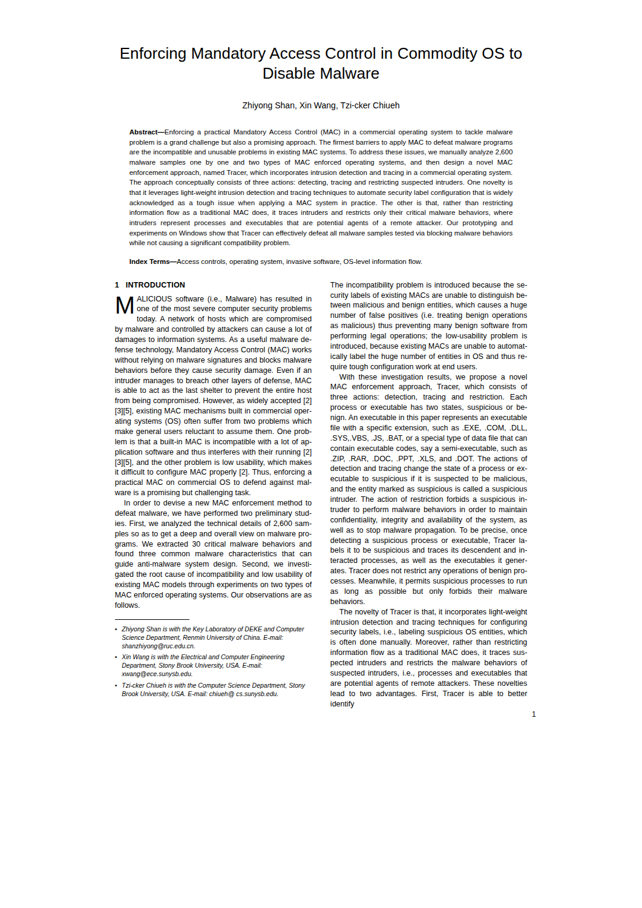Enforcing Mandatory Access Control in Commodity OS to Disable Malware
Zhiyong Shan, Xin Wang, Tzi-cker Chiueh
Abstract—Enforcing a practical Mandatory Access Control (MAC) in a commercial operating system to tackle malware problem is a grand challenge but also a promising approach. The firmest barriers to apply MAC to defeat malware programs are the incompatible and unusable problems in existing MAC systems. To address these issues, we manually analyze 2,600 malware samples one by one and two types of MAC enforced operating systems, and then design a novel MAC enforcement approach, named Tracer, which incorporates intrusion detection and tracing in a commercial operating system. The approach conceptually consists of three actions: detecting, tracing and restricting suspected intruders. One novelty is that it leverages light-weight intrusion detection and tracing techniques to automate security label configuration that is widely acknowledged as a tough issue when applying a MAC system in practice. The other is that, rather than restricting information flow as a traditional MAC does, it traces intruders and restricts only their critical malware behaviors, where intruders represent processes and executables that are potential agents of a remote attacker. Our prototyping and experiments on Windows show that Tracer can effectively defeat all malware samples tested via blocking malware behaviors while not causing a significant compatibility problem.
Index Terms—Access controls, operating system, invasive software, OS-level information flow.
1 Introduction
MALICIOUS software (i.e., Malware) has resulted in one of the most severe computer security problems today. A network of hosts which are compromised by malware and controlled by attackers can cause a lot of damages to information systems. As a useful malware defense technology, Mandatory Access Control (MAC) works without relying on malware signatures and blocks malware behaviors before they cause security damage. Even if an intruder manages to breach other layers of defense, MAC is able to act as the last shelter to prevent the entire host from being compromised. However, as widely accepted [2][3][5], existing MAC mechanisms built in commercial operating systems (OS) often suffer from two problems which make general users reluctant to assume them. One problem is that a built-in MAC is incompatible with a lot of application software and thus interferes with their running [2][3][5], and the other problem is low usability, which makes it difficult to configure MAC properly [2]. Thus, enforcing a practical MAC on commercial OS to defend against malware is a promising but challenging task.
In order to devise a new MAC enforcement method to defeat malware, we have performed two preliminary studies. First, we analyzed the technical details of 2,600 samples so as to get a deep and overall view on malware programs. We extracted 30 critical malware behaviors and found three common malware characteristics that can guide anti-malware system design. Second, we investigated the root cause of incompatibility and low usability of existing MAC models through experiments on two types of MAC enforced operating systems. Our observations are as follows.
Zhiyong Shan is with the Key Laboratory of DEKE and Computer Science Department, Renmin University of China. E-mail: shanzhiyong@ruc.edu.cn.
Xin Wang is with the Electrical and Computer Engineering Department, Stony Brook University, USA. E-mail: xwang@ece.sunysb.edu.
Tzi-cker Chiueh is with the Computer Science Department, Stony Brook University, USA. E-mail: chiueh@ cs.sunysb.edu.
The incompatibility problem is introduced because the security labels of existing MACs are unable to distinguish between malicious and benign entities, which causes a huge number of false positives (i.e. treating benign operations as malicious) thus preventing many benign software from performing legal operations; the low-usability problem is introduced, because existing MACs are unable to automatically label the huge number of entities in OS and thus require tough configuration work at end users.
With these investigation results, we propose a novel MAC enforcement approach, Tracer, which consists of three actions: detection, tracing and restriction. Each process or executable has two states, suspicious or benign. An executable in this paper represents an executable file with a specific extension, such as .EXE, .COM, .DLL, .SYS,.VBS, .JS, .BAT, or a special type of data file that can contain executable codes, say a semi-executable, such as .ZIP, .RAR, .DOC, .PPT, .XLS, and .DOT. The actions of detection and tracing change the state of a process or executable to suspicious if it is suspected to be malicious, and the entity marked as suspicious is called a suspicious intruder. The action of restriction forbids a suspicious intruder to perform malware behaviors in order to maintain confidentiality, integrity and availability of the system, as well as to stop malware propagation. To be precise, once detecting a suspicious process or executable, Tracer labels it to be suspicious and traces its descendent and interacted processes, as well as the executables it generates. Tracer does not restrict any operations of benign processes. Meanwhile, it permits suspicious processes to run as long as possible but only forbids their malware behaviors.
The novelty of Tracer is that, it incorporates light-weight intrusion detection and tracing techniques for configuring security labels, i.e., labeling suspicious OS entities, which is often done manually. Moreover, rather than restricting information flow as a traditional MAC does, it traces suspected intruders and restricts the malware behaviors of suspected intruders, i.e., processes and executables that are potential agents of remote attackers. These novelties lead to two advantages. First, Tracer is able to better identify
1